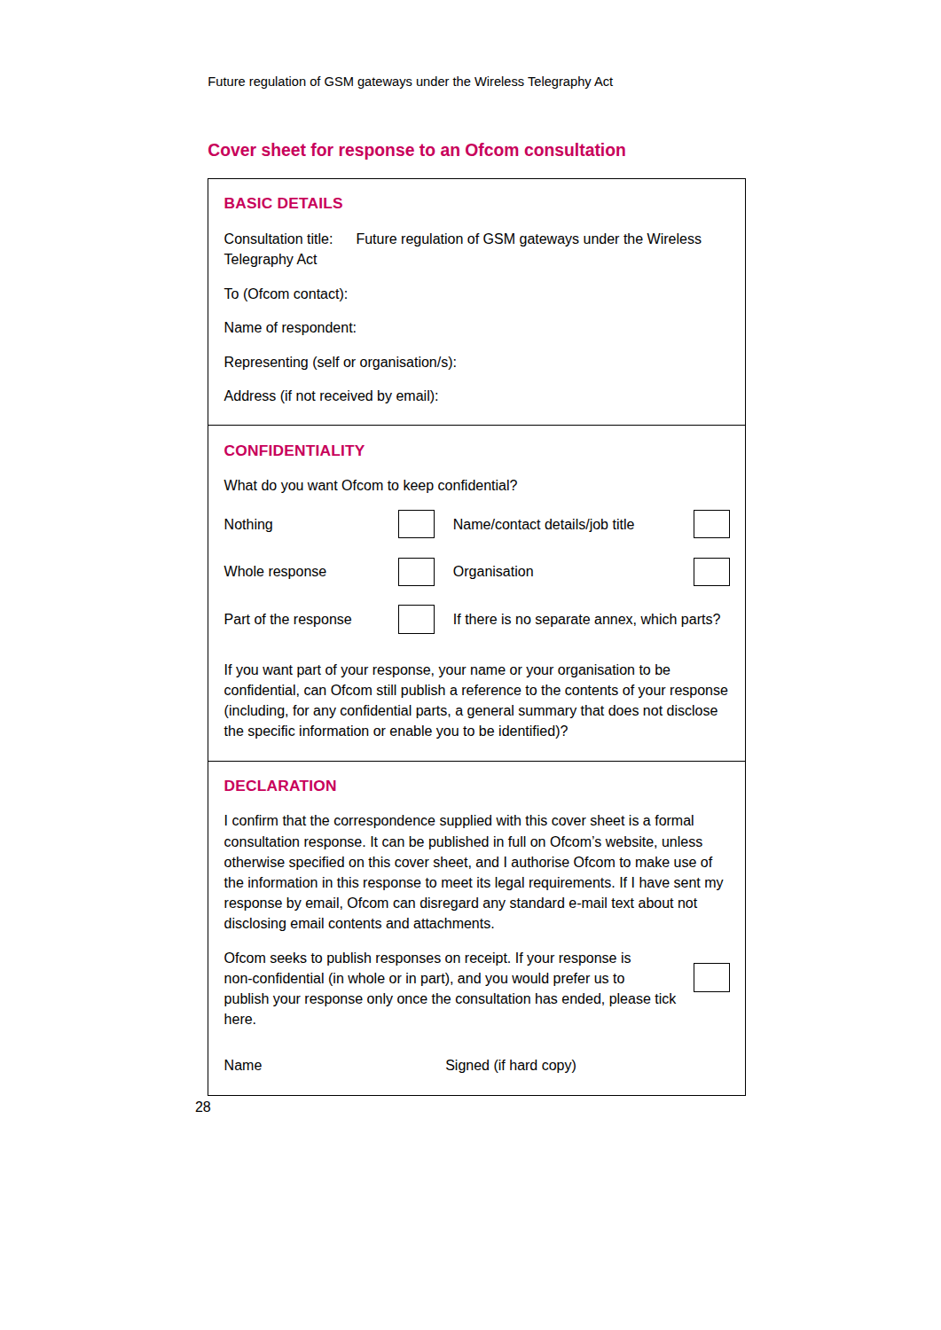Future regulation of GSM gateways under the Wireless Telegraphy Act
Cover sheet for response to an Ofcom consultation
BASIC DETAILS
Consultation title: Future regulation of GSM gateways under the Wireless Telegraphy Act
To (Ofcom contact):
Name of respondent:
Representing (self or organisation/s):
Address (if not received by email):
CONFIDENTIALITY
What do you want Ofcom to keep confidential?
Nothing
Name/contact details/job title
Whole response
Organisation
Part of the response
If there is no separate annex, which parts?
If you want part of your response, your name or your organisation to be confidential, can Ofcom still publish a reference to the contents of your response (including, for any confidential parts, a general summary that does not disclose the specific information or enable you to be identified)?
DECLARATION
I confirm that the correspondence supplied with this cover sheet is a formal consultation response. It can be published in full on Ofcom’s website, unless otherwise specified on this cover sheet, and I authorise Ofcom to make use of the information in this response to meet its legal requirements. If I have sent my response by email, Ofcom can disregard any standard e-mail text about not disclosing email contents and attachments.
Ofcom seeks to publish responses on receipt. If your response is
non-confidential (in whole or in part), and you would prefer us to
publish your response only once the consultation has ended, please tick here.
Name
Signed (if hard copy)
28